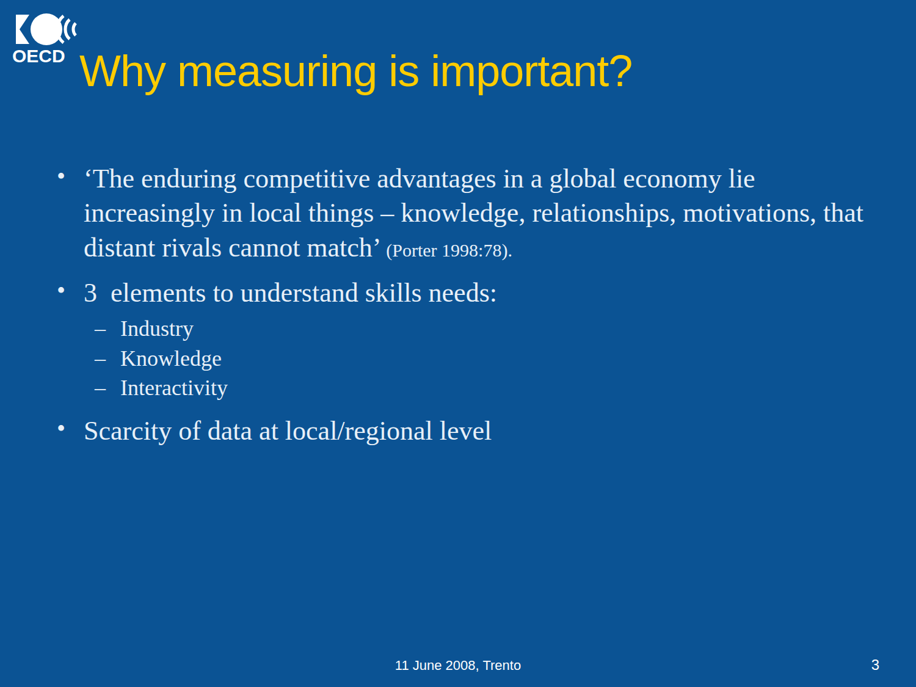OECD
Why measuring is important?
‘The enduring competitive advantages in a global economy lie increasingly in local things – knowledge, relationships, motivations, that distant rivals cannot match’ (Porter 1998:78).
3 elements to understand skills needs:
Industry
Knowledge
Interactivity
Scarcity of data at local/regional level
11 June 2008, Trento
3